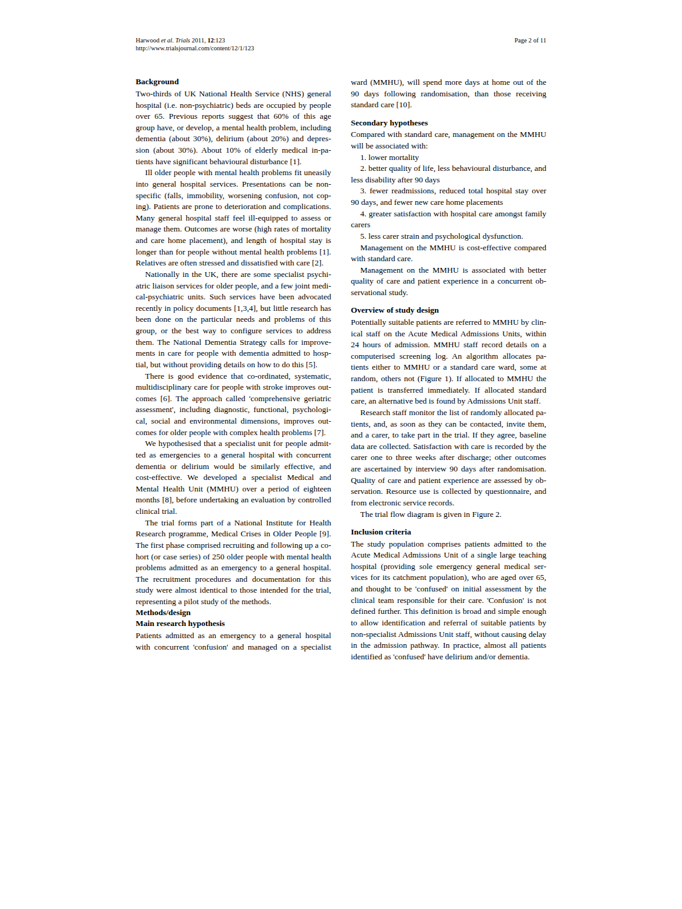Harwood et al. Trials 2011, 12:123
http://www.trialsjournal.com/content/12/1/123
Page 2 of 11
Background
Two-thirds of UK National Health Service (NHS) general hospital (i.e. non-psychiatric) beds are occupied by people over 65. Previous reports suggest that 60% of this age group have, or develop, a mental health problem, including dementia (about 30%), delirium (about 20%) and depression (about 30%). About 10% of elderly medical in-patients have significant behavioural disturbance [1].
Ill older people with mental health problems fit uneasily into general hospital services. Presentations can be non-specific (falls, immobility, worsening confusion, not coping). Patients are prone to deterioration and complications. Many general hospital staff feel ill-equipped to assess or manage them. Outcomes are worse (high rates of mortality and care home placement), and length of hospital stay is longer than for people without mental health problems [1]. Relatives are often stressed and dissatisfied with care [2].
Nationally in the UK, there are some specialist psychiatric liaison services for older people, and a few joint medical-psychiatric units. Such services have been advocated recently in policy documents [1,3,4], but little research has been done on the particular needs and problems of this group, or the best way to configure services to address them. The National Dementia Strategy calls for improvements in care for people with dementia admitted to hosptial, but without providing details on how to do this [5].
There is good evidence that co-ordinated, systematic, multidisciplinary care for people with stroke improves outcomes [6]. The approach called 'comprehensive geriatric assessment', including diagnostic, functional, psychological, social and environmental dimensions, improves outcomes for older people with complex health problems [7].
We hypothesised that a specialist unit for people admitted as emergencies to a general hospital with concurrent dementia or delirium would be similarly effective, and cost-effective. We developed a specialist Medical and Mental Health Unit (MMHU) over a period of eighteen months [8], before undertaking an evaluation by controlled clinical trial.
The trial forms part of a National Institute for Health Research programme, Medical Crises in Older People [9]. The first phase comprised recruiting and following up a cohort (or case series) of 250 older people with mental health problems admitted as an emergency to a general hospital. The recruitment procedures and documentation for this study were almost identical to those intended for the trial, representing a pilot study of the methods.
Methods/design
Main research hypothesis
Patients admitted as an emergency to a general hospital with concurrent 'confusion' and managed on a specialist ward (MMHU), will spend more days at home out of the 90 days following randomisation, than those receiving standard care [10].
Secondary hypotheses
Compared with standard care, management on the MMHU will be associated with:
1. lower mortality
2. better quality of life, less behavioural disturbance, and less disability after 90 days
3. fewer readmissions, reduced total hospital stay over 90 days, and fewer new care home placements
4. greater satisfaction with hospital care amongst family carers
5. less carer strain and psychological dysfunction.
Management on the MMHU is cost-effective compared with standard care.
Management on the MMHU is associated with better quality of care and patient experience in a concurrent observational study.
Overview of study design
Potentially suitable patients are referred to MMHU by clinical staff on the Acute Medical Admissions Units, within 24 hours of admission. MMHU staff record details on a computerised screening log. An algorithm allocates patients either to MMHU or a standard care ward, some at random, others not (Figure 1). If allocated to MMHU the patient is transferred immediately. If allocated standard care, an alternative bed is found by Admissions Unit staff.
Research staff monitor the list of randomly allocated patients, and, as soon as they can be contacted, invite them, and a carer, to take part in the trial. If they agree, baseline data are collected. Satisfaction with care is recorded by the carer one to three weeks after discharge; other outcomes are ascertained by interview 90 days after randomisation. Quality of care and patient experience are assessed by observation. Resource use is collected by questionnaire, and from electronic service records.
The trial flow diagram is given in Figure 2.
Inclusion criteria
The study population comprises patients admitted to the Acute Medical Admissions Unit of a single large teaching hospital (providing sole emergency general medical services for its catchment population), who are aged over 65, and thought to be 'confused' on initial assessment by the clinical team responsible for their care. 'Confusion' is not defined further. This definition is broad and simple enough to allow identification and referral of suitable patients by non-specialist Admissions Unit staff, without causing delay in the admission pathway. In practice, almost all patients identified as 'confused' have delirium and/or dementia.